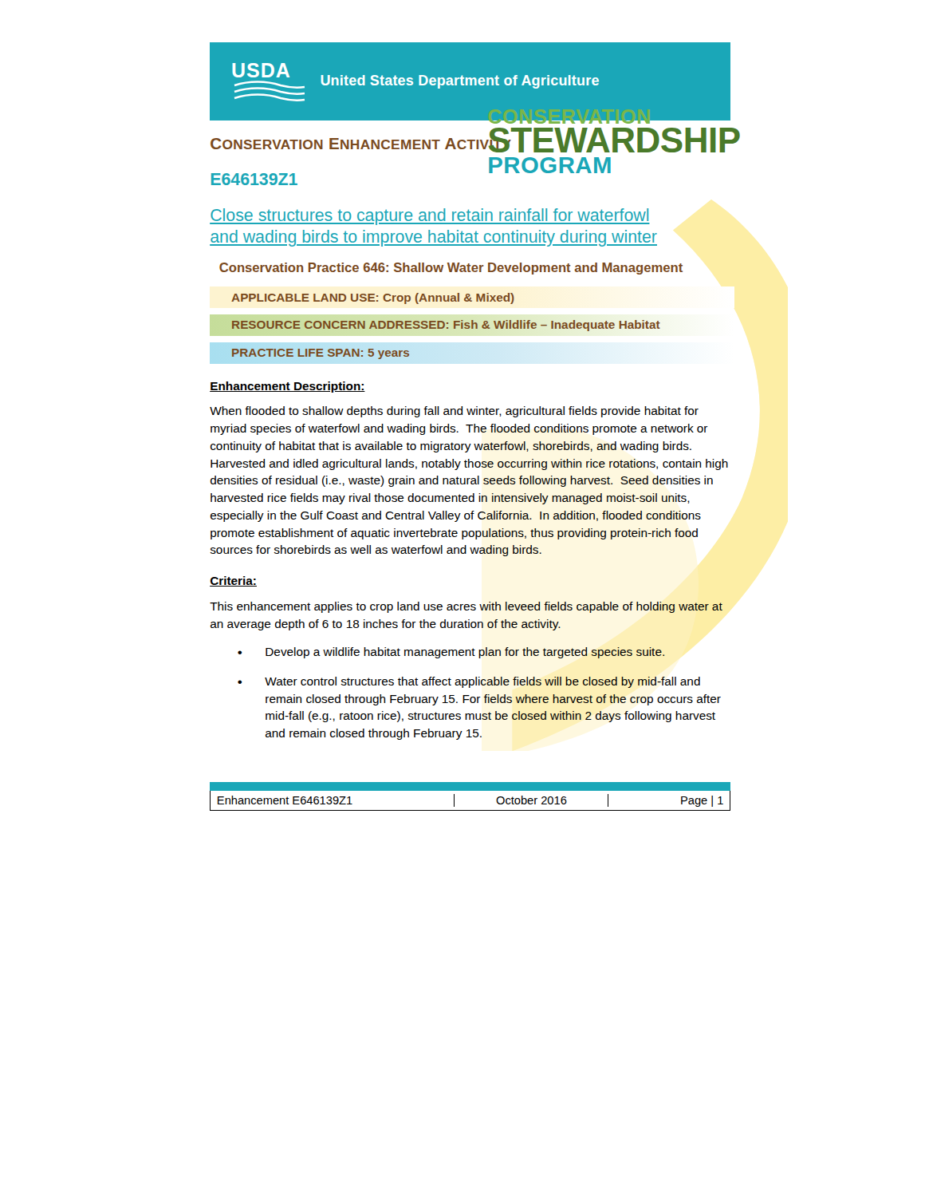USDA United States Department of Agriculture
CONSERVATION
STEWARDSHIP
PROGRAM
CONSERVATION ENHANCEMENT ACTIVITY
E646139Z1
Close structures to capture and retain rainfall for waterfowl and wading birds to improve habitat continuity during winter
Conservation Practice 646: Shallow Water Development and Management
APPLICABLE LAND USE: Crop (Annual & Mixed)
RESOURCE CONCERN ADDRESSED: Fish & Wildlife – Inadequate Habitat
PRACTICE LIFE SPAN: 5 years
Enhancement Description:
When flooded to shallow depths during fall and winter, agricultural fields provide habitat for myriad species of waterfowl and wading birds. The flooded conditions promote a network or continuity of habitat that is available to migratory waterfowl, shorebirds, and wading birds. Harvested and idled agricultural lands, notably those occurring within rice rotations, contain high densities of residual (i.e., waste) grain and natural seeds following harvest. Seed densities in harvested rice fields may rival those documented in intensively managed moist-soil units, especially in the Gulf Coast and Central Valley of California. In addition, flooded conditions promote establishment of aquatic invertebrate populations, thus providing protein-rich food sources for shorebirds as well as waterfowl and wading birds.
Criteria:
This enhancement applies to crop land use acres with leveed fields capable of holding water at an average depth of 6 to 18 inches for the duration of the activity.
Develop a wildlife habitat management plan for the targeted species suite.
Water control structures that affect applicable fields will be closed by mid-fall and remain closed through February 15. For fields where harvest of the crop occurs after mid-fall (e.g., ratoon rice), structures must be closed within 2 days following harvest and remain closed through February 15.
Enhancement E646139Z1
October 2016
Page | 1